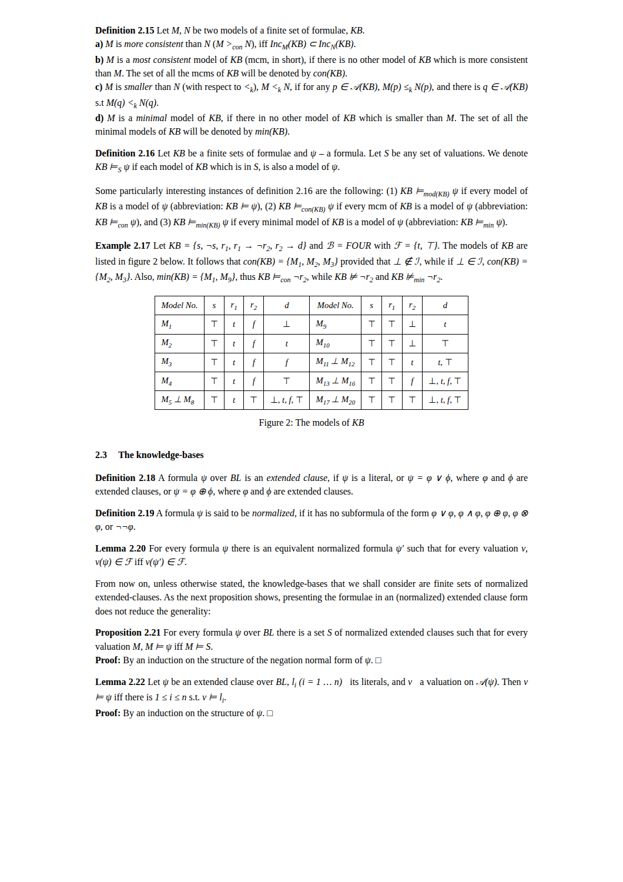Definition 2.15 Let M, N be two models of a finite set of formulae, KB.
a) M is more consistent than N (M >con N), iff IncM(KB) ⊂ IncN(KB).
b) M is a most consistent model of KB (mcm, in short), if there is no other model of KB which is more consistent than M. The set of all the mcms of KB will be denoted by con(KB).
c) M is smaller than N (with respect to <k), M <k N, if for any p ∈ 𝒜(KB), M(p) ≤k N(p), and there is q ∈ 𝒜(KB) s.t M(q) <k N(q).
d) M is a minimal model of KB, if there in no other model of KB which is smaller than M. The set of all the minimal models of KB will be denoted by min(KB).
Definition 2.16 Let KB be a finite sets of formulae and ψ – a formula. Let S be any set of valuations. We denote KB ⊨S ψ if each model of KB which is in S, is also a model of ψ.
Some particularly interesting instances of definition 2.16 are the following: (1) KB ⊨mod(KB) ψ if every model of KB is a model of ψ (abbreviation: KB ⊨ ψ), (2) KB ⊨con(KB) ψ if every mcm of KB is a model of ψ (abbreviation: KB ⊨con ψ), and (3) KB ⊨min(KB) ψ if every minimal model of KB is a model of ψ (abbreviation: KB ⊨min ψ).
Example 2.17 Let KB = {s, ¬s, r1, r1 → ¬r2, r2 → d} and ℬ = FOUR with ℱ = {t, ⊤}. The models of KB are listed in figure 2 below. It follows that con(KB) = {M1, M2, M3} provided that ⊥ ∉ ℐ, while if ⊥ ∈ ℐ, con(KB) = {M2, M3}. Also, min(KB) = {M1, M9}, thus KB ⊨con ¬r2, while KB ⊭ ¬r2 and KB ⊭min ¬r2.
| Model No. | s | r 1 | r 2 | d | Model No. | s | r 1 | r 2 | d |
| --- | --- | --- | --- | --- | --- | --- | --- | --- | --- |
| M 1 | ⊤ | t | f | ⊥ | M 9 | ⊤ | ⊤ | ⊥ | t |
| M 2 | ⊤ | t | f | t | M 10 | ⊤ | ⊤ | ⊥ | ⊤ |
| M 3 | ⊤ | t | f | f | M 11 ⊥ M 12 | ⊤ | ⊤ | t | t , ⊤ |
| M 4 | ⊤ | t | f | ⊤ | M 13 ⊥ M 16 | ⊤ | ⊤ | f | ⊥, t , f , ⊤ |
| M 5 ⊥ M 8 | ⊤ | t | ⊤ | ⊥, t , f , ⊤ | M 17 ⊥ M 20 | ⊤ | ⊤ | ⊤ | ⊥, t , f , ⊤ |
Figure 2: The models of KB
2.3 The knowledge-bases
Definition 2.18 A formula ψ over BL is an extended clause, if ψ is a literal, or ψ = φ ∨ ϕ, where φ and ϕ are extended clauses, or ψ = φ ⊕ ϕ, where φ and ϕ are extended clauses.
Definition 2.19 A formula ψ is said to be normalized, if it has no subformula of the form φ ∨ φ, φ ∧ φ, φ ⊕ φ, φ ⊗ φ, or ¬¬φ.
Lemma 2.20 For every formula ψ there is an equivalent normalized formula ψ′ such that for every valuation ν, ν(ψ) ∈ ℱ iff ν(ψ′) ∈ ℱ.
From now on, unless otherwise stated, the knowledge-bases that we shall consider are finite sets of normalized extended-clauses. As the next proposition shows, presenting the formulae in an (normalized) extended clause form does not reduce the generality:
Proposition 2.21 For every formula ψ over BL there is a set S of normalized extended clauses such that for every valuation M, M ⊨ ψ iff M ⊨ S.
Proof: By an induction on the structure of the negation normal form of ψ. □
Lemma 2.22 Let ψ be an extended clause over BL, li (i = 1 … n) its literals, and ν a valuation on 𝒜(ψ). Then ν ⊨ ψ iff there is 1 ≤ i ≤ n s.t. ν ⊨ li.
Proof: By an induction on the structure of ψ. □